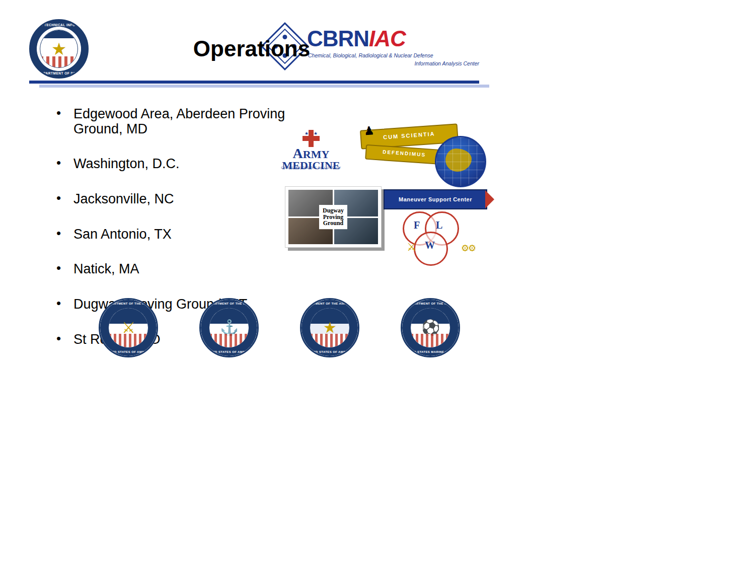DEFENSE TECHNICAL INFORMATION U.S. DEPARTMENT OF DEFENSE DEFENSE CENTER
★
CBRNIAC
Chemical, Biological, Radiological & Nuclear Defense
Information Analysis Center
Operations
Edgewood Area, Aberdeen Proving Ground, MD
Washington, D.C.
Jacksonville, NC
San Antonio, TX
Natick, MA
Dugway Proving Ground, UT
St Robert, MO
★★★
ARMY
MEDICINE
CARING, BEYOND THE CALL OF DUTY
♟CUM SCIENTIA
DEFENDIMUS
Dugway
Proving
Ground
Maneuver Support Center
F
L
W
⚔
⚙⚙
DEPARTMENT OF THE ARMY UNITED STATES OF AMERICA
⚔
DEPARTMENT OF THE NAVY UNITED STATES OF AMERICA
⚓
DEPARTMENT OF THE AIR FORCE UNITED STATES OF AMERICA
★
DEPARTMENT OF THE NAVY UNITED STATES MARINE CORPS
⚽